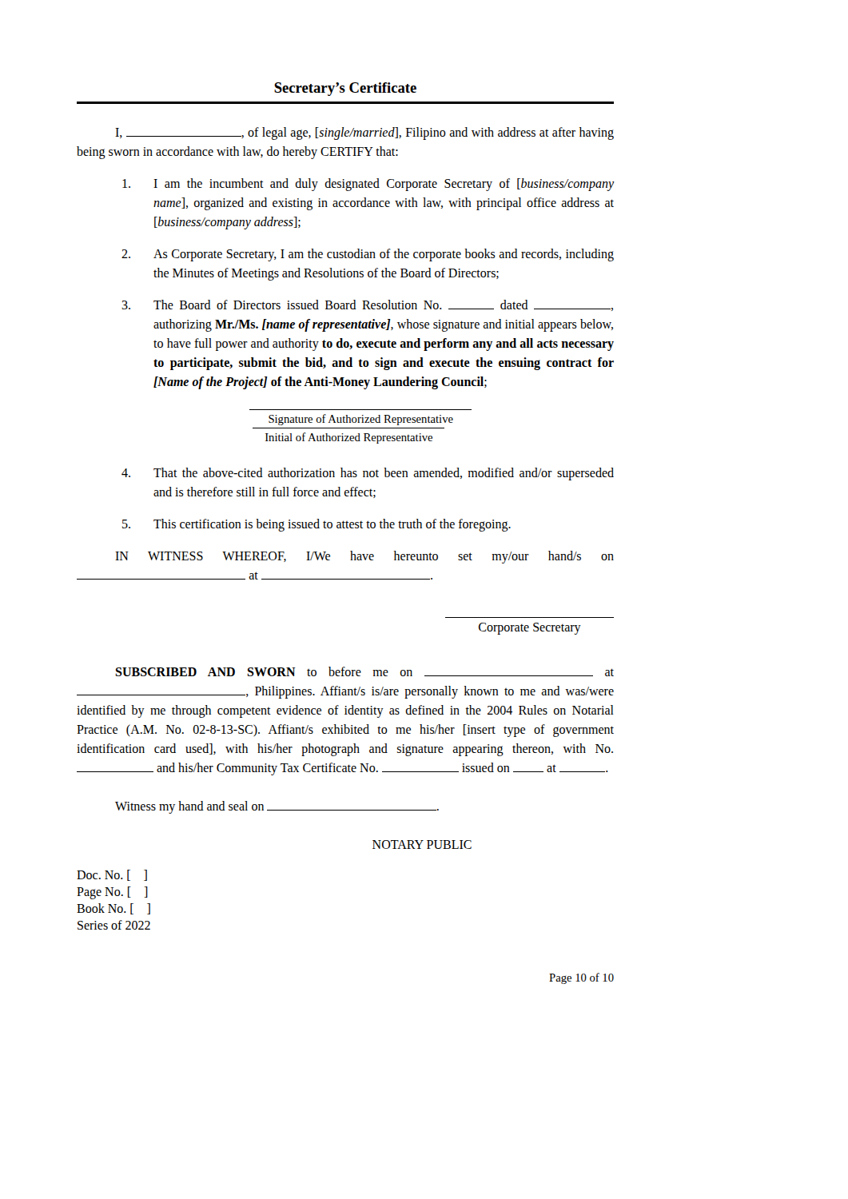Secretary’s Certificate
I, , of legal age, [single/married], Filipino and with address at after having being sworn in accordance with law, do hereby CERTIFY that:
I am the incumbent and duly designated Corporate Secretary of [business/company name], organized and existing in accordance with law, with principal office address at [business/company address];
As Corporate Secretary, I am the custodian of the corporate books and records, including the Minutes of Meetings and Resolutions of the Board of Directors;
The Board of Directors issued Board Resolution No. dated , authorizing Mr./Ms. [name of representative], whose signature and initial appears below, to have full power and authority to do, execute and perform any and all acts necessary to participate, submit the bid, and to sign and execute the ensuing contract for [Name of the Project] of the Anti-Money Laundering Council;
Signature of Authorized Representative Initial of Authorized Representative
That the above-cited authorization has not been amended, modified and/or superseded and is therefore still in full force and effect;
This certification is being issued to attest to the truth of the foregoing.
IN WITNESS WHEREOF, I/We have hereunto set my/our hand/s on at .
Corporate Secretary
SUBSCRIBED AND SWORN to before me on at , Philippines. Affiant/s is/are personally known to me and was/were identified by me through competent evidence of identity as defined in the 2004 Rules on Notarial Practice (A.M. No. 02-8-13-SC). Affiant/s exhibited to me his/her [insert type of government identification card used], with his/her photograph and signature appearing thereon, with No. and his/her Community Tax Certificate No. issued on at .
Witness my hand and seal on .
NOTARY PUBLIC
Doc. No. [ ]
Page No. [ ]
Book No. [ ]
Series of 2022
Page 10 of 10